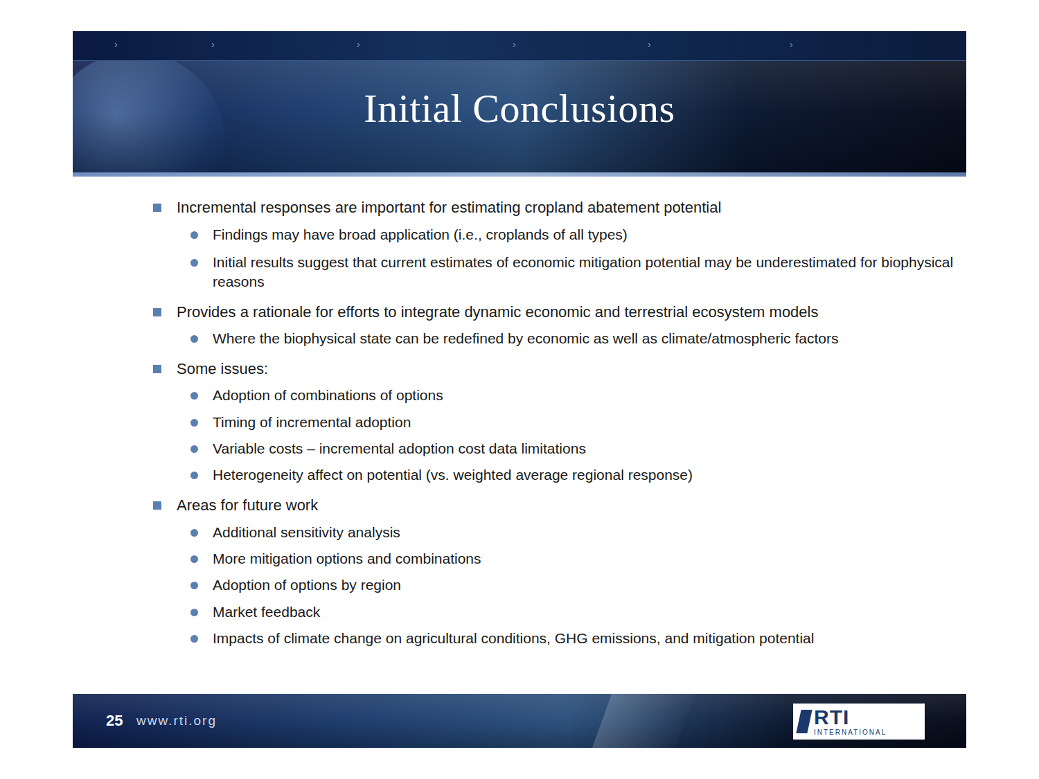› › › › › ›
Initial Conclusions
Incremental responses are important for estimating cropland abatement potential
Findings may have broad application (i.e., croplands of all types)
Initial results suggest that current estimates of economic mitigation potential may be underestimated for biophysical reasons
Provides a rationale for efforts to integrate dynamic economic and terrestrial ecosystem models
Where the biophysical state can be redefined by economic as well as climate/atmospheric factors
Some issues:
Adoption of combinations of options
Timing of incremental adoption
Variable costs – incremental adoption cost data limitations
Heterogeneity affect on potential (vs. weighted average regional response)
Areas for future work
Additional sensitivity analysis
More mitigation options and combinations
Adoption of options by region
Market feedback
Impacts of climate change on agricultural conditions, GHG emissions, and mitigation potential
25
www.rti.org
RTI
INTERNATIONAL